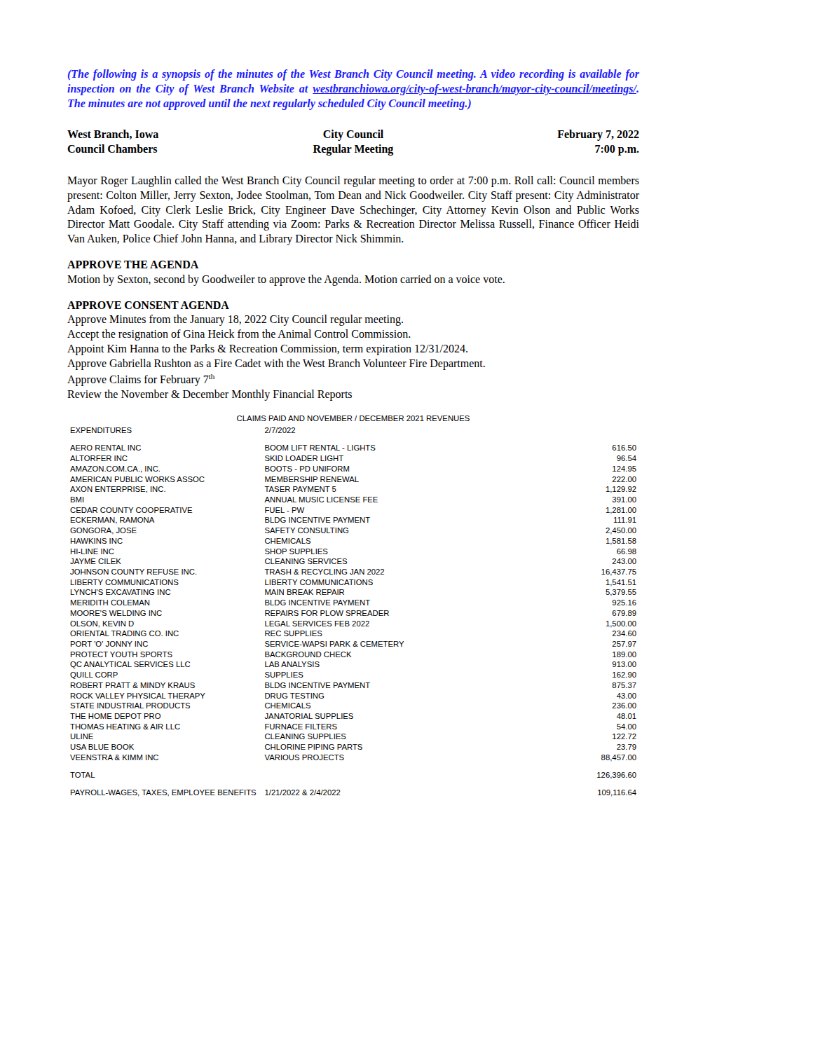(The following is a synopsis of the minutes of the West Branch City Council meeting. A video recording is available for inspection on the City of West Branch Website at westbranchiowa.org/city-of-west-branch/mayor-city-council/meetings/. The minutes are not approved until the next regularly scheduled City Council meeting.)
| West Branch, Iowa | City Council | February 7, 2022 |
| Council Chambers | Regular Meeting | 7:00 p.m. |
Mayor Roger Laughlin called the West Branch City Council regular meeting to order at 7:00 p.m. Roll call: Council members present: Colton Miller, Jerry Sexton, Jodee Stoolman, Tom Dean and Nick Goodweiler. City Staff present: City Administrator Adam Kofoed, City Clerk Leslie Brick, City Engineer Dave Schechinger, City Attorney Kevin Olson and Public Works Director Matt Goodale. City Staff attending via Zoom: Parks & Recreation Director Melissa Russell, Finance Officer Heidi Van Auken, Police Chief John Hanna, and Library Director Nick Shimmin.
Approve the Agenda
Motion by Sexton, second by Goodweiler to approve the Agenda. Motion carried on a voice vote.
Approve Consent Agenda
Approve Minutes from the January 18, 2022 City Council regular meeting.
Accept the resignation of Gina Heick from the Animal Control Commission.
Appoint Kim Hanna to the Parks & Recreation Commission, term expiration 12/31/2024.
Approve Gabriella Rushton as a Fire Cadet with the West Branch Volunteer Fire Department.
Approve Claims for February 7th
Review the November & December Monthly Financial Reports
CLAIMS PAID AND NOVEMBER / DECEMBER 2021 REVENUES
| EXPENDITURES | 2/7/2022 | |
| AERO RENTAL INC | BOOM LIFT RENTAL - LIGHTS | 616.50 |
| ALTORFER INC | SKID LOADER LIGHT | 96.54 |
| AMAZON.COM.CA., INC. | BOOTS - PD UNIFORM | 124.95 |
| AMERICAN PUBLIC WORKS ASSOC | MEMBERSHIP RENEWAL | 222.00 |
| AXON ENTERPRISE, INC. | TASER PAYMENT 5 | 1,129.92 |
| BMI | ANNUAL MUSIC LICENSE FEE | 391.00 |
| CEDAR COUNTY COOPERATIVE | FUEL - PW | 1,281.00 |
| ECKERMAN, RAMONA | BLDG INCENTIVE PAYMENT | 111.91 |
| GONGORA, JOSE | SAFETY CONSULTING | 2,450.00 |
| HAWKINS INC | CHEMICALS | 1,581.58 |
| HI-LINE INC | SHOP SUPPLIES | 66.98 |
| JAYME CILEK | CLEANING SERVICES | 243.00 |
| JOHNSON COUNTY REFUSE INC. | TRASH & RECYCLING JAN 2022 | 16,437.75 |
| LIBERTY COMMUNICATIONS | LIBERTY COMMUNICATIONS | 1,541.51 |
| LYNCH'S EXCAVATING INC | MAIN BREAK REPAIR | 5,379.55 |
| MERIDITH COLEMAN | BLDG INCENTIVE PAYMENT | 925.16 |
| MOORE'S WELDING INC | REPAIRS FOR PLOW SPREADER | 679.89 |
| OLSON, KEVIN D | LEGAL SERVICES FEB 2022 | 1,500.00 |
| ORIENTAL TRADING CO. INC | REC SUPPLIES | 234.60 |
| PORT 'O' JONNY INC | SERVICE-WAPSI PARK & CEMETERY | 257.97 |
| PROTECT YOUTH SPORTS | BACKGROUND CHECK | 189.00 |
| QC ANALYTICAL SERVICES LLC | LAB ANALYSIS | 913.00 |
| QUILL CORP | SUPPLIES | 162.90 |
| ROBERT PRATT & MINDY KRAUS | BLDG INCENTIVE PAYMENT | 875.37 |
| ROCK VALLEY PHYSICAL THERAPY | DRUG TESTING | 43.00 |
| STATE INDUSTRIAL PRODUCTS | CHEMICALS | 236.00 |
| THE HOME DEPOT PRO | JANATORIAL SUPPLIES | 48.01 |
| THOMAS HEATING & AIR LLC | FURNACE FILTERS | 54.00 |
| ULINE | CLEANING SUPPLIES | 122.72 |
| USA BLUE BOOK | CHLORINE PIPING PARTS | 23.79 |
| VEENSTRA & KIMM INC | VARIOUS PROJECTS | 88,457.00 |
| TOTAL | | 126,396.60 |
| PAYROLL-WAGES, TAXES, EMPLOYEE BENEFITS | 1/21/2022 & 2/4/2022 | 109,116.64 |